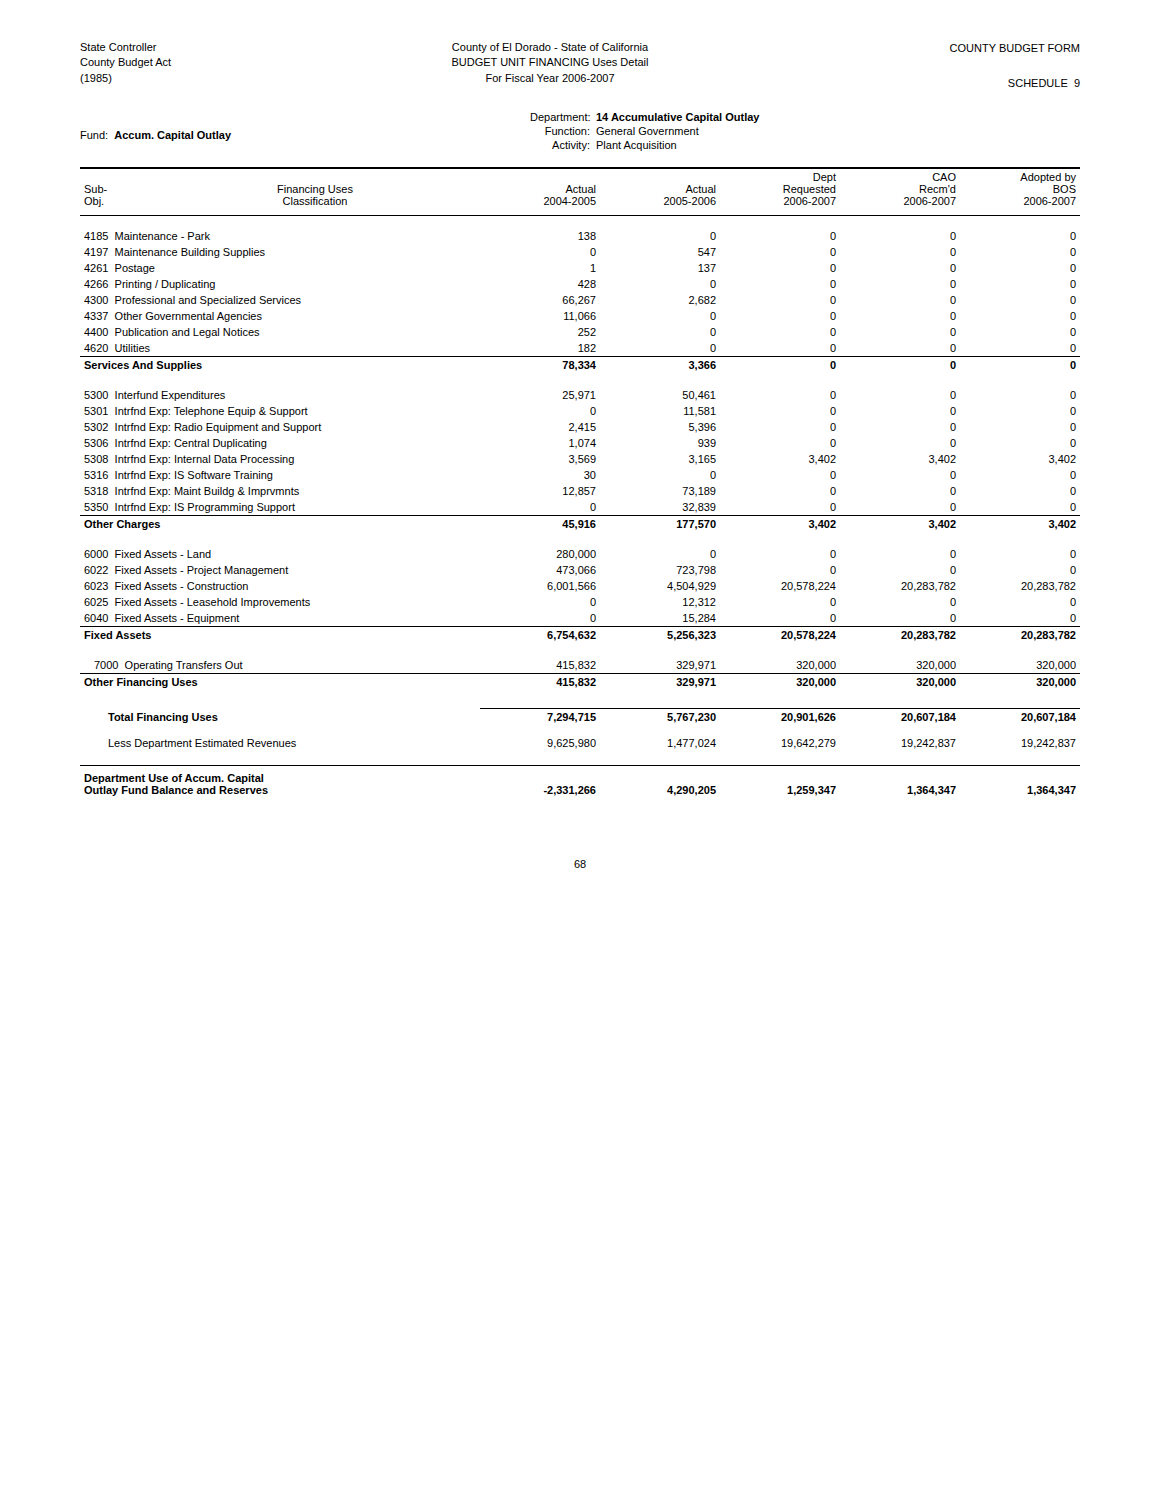State Controller
County Budget Act
(1985)
County of El Dorado - State of California
BUDGET UNIT FINANCING Uses Detail
For Fiscal Year 2006-2007
COUNTY BUDGET FORM
SCHEDULE 9
Fund: Accum. Capital Outlay
Department: 14 Accumulative Capital Outlay
Function: General Government
Activity: Plant Acquisition
| Sub- Obj. Financing Uses Classification | Actual 2004-2005 | Actual 2005-2006 | Dept Requested 2006-2007 | CAO Recm'd 2006-2007 | Adopted by BOS 2006-2007 |
| --- | --- | --- | --- | --- | --- |
| 4185 Maintenance - Park | 138 | 0 | 0 | 0 | 0 |
| 4197 Maintenance Building Supplies | 0 | 547 | 0 | 0 | 0 |
| 4261 Postage | 1 | 137 | 0 | 0 | 0 |
| 4266 Printing / Duplicating | 428 | 0 | 0 | 0 | 0 |
| 4300 Professional and Specialized Services | 66,267 | 2,682 | 0 | 0 | 0 |
| 4337 Other Governmental Agencies | 11,066 | 0 | 0 | 0 | 0 |
| 4400 Publication and Legal Notices | 252 | 0 | 0 | 0 | 0 |
| 4620 Utilities | 182 | 0 | 0 | 0 | 0 |
| Services And Supplies | 78,334 | 3,366 | 0 | 0 | 0 |
| 5300 Interfund Expenditures | 25,971 | 50,461 | 0 | 0 | 0 |
| 5301 Intrfnd Exp: Telephone Equip & Support | 0 | 11,581 | 0 | 0 | 0 |
| 5302 Intrfnd Exp: Radio Equipment and Support | 2,415 | 5,396 | 0 | 0 | 0 |
| 5306 Intrfnd Exp: Central Duplicating | 1,074 | 939 | 0 | 0 | 0 |
| 5308 Intrfnd Exp: Internal Data Processing | 3,569 | 3,165 | 3,402 | 3,402 | 3,402 |
| 5316 Intrfnd Exp: IS Software Training | 30 | 0 | 0 | 0 | 0 |
| 5318 Intrfnd Exp: Maint Buildg & Imprvmnts | 12,857 | 73,189 | 0 | 0 | 0 |
| 5350 Intrfnd Exp: IS Programming Support | 0 | 32,839 | 0 | 0 | 0 |
| Other Charges | 45,916 | 177,570 | 3,402 | 3,402 | 3,402 |
| 6000 Fixed Assets - Land | 280,000 | 0 | 0 | 0 | 0 |
| 6022 Fixed Assets - Project Management | 473,066 | 723,798 | 0 | 0 | 0 |
| 6023 Fixed Assets - Construction | 6,001,566 | 4,504,929 | 20,578,224 | 20,283,782 | 20,283,782 |
| 6025 Fixed Assets - Leasehold Improvements | 0 | 12,312 | 0 | 0 | 0 |
| 6040 Fixed Assets - Equipment | 0 | 15,284 | 0 | 0 | 0 |
| Fixed Assets | 6,754,632 | 5,256,323 | 20,578,224 | 20,283,782 | 20,283,782 |
| 7000 Operating Transfers Out | 415,832 | 329,971 | 320,000 | 320,000 | 320,000 |
| Other Financing Uses | 415,832 | 329,971 | 320,000 | 320,000 | 320,000 |
| Total Financing Uses | 7,294,715 | 5,767,230 | 20,901,626 | 20,607,184 | 20,607,184 |
| Less Department Estimated Revenues | 9,625,980 | 1,477,024 | 19,642,279 | 19,242,837 | 19,242,837 |
| Department Use of Accum. Capital Outlay Fund Balance and Reserves | -2,331,266 | 4,290,205 | 1,259,347 | 1,364,347 | 1,364,347 |
68